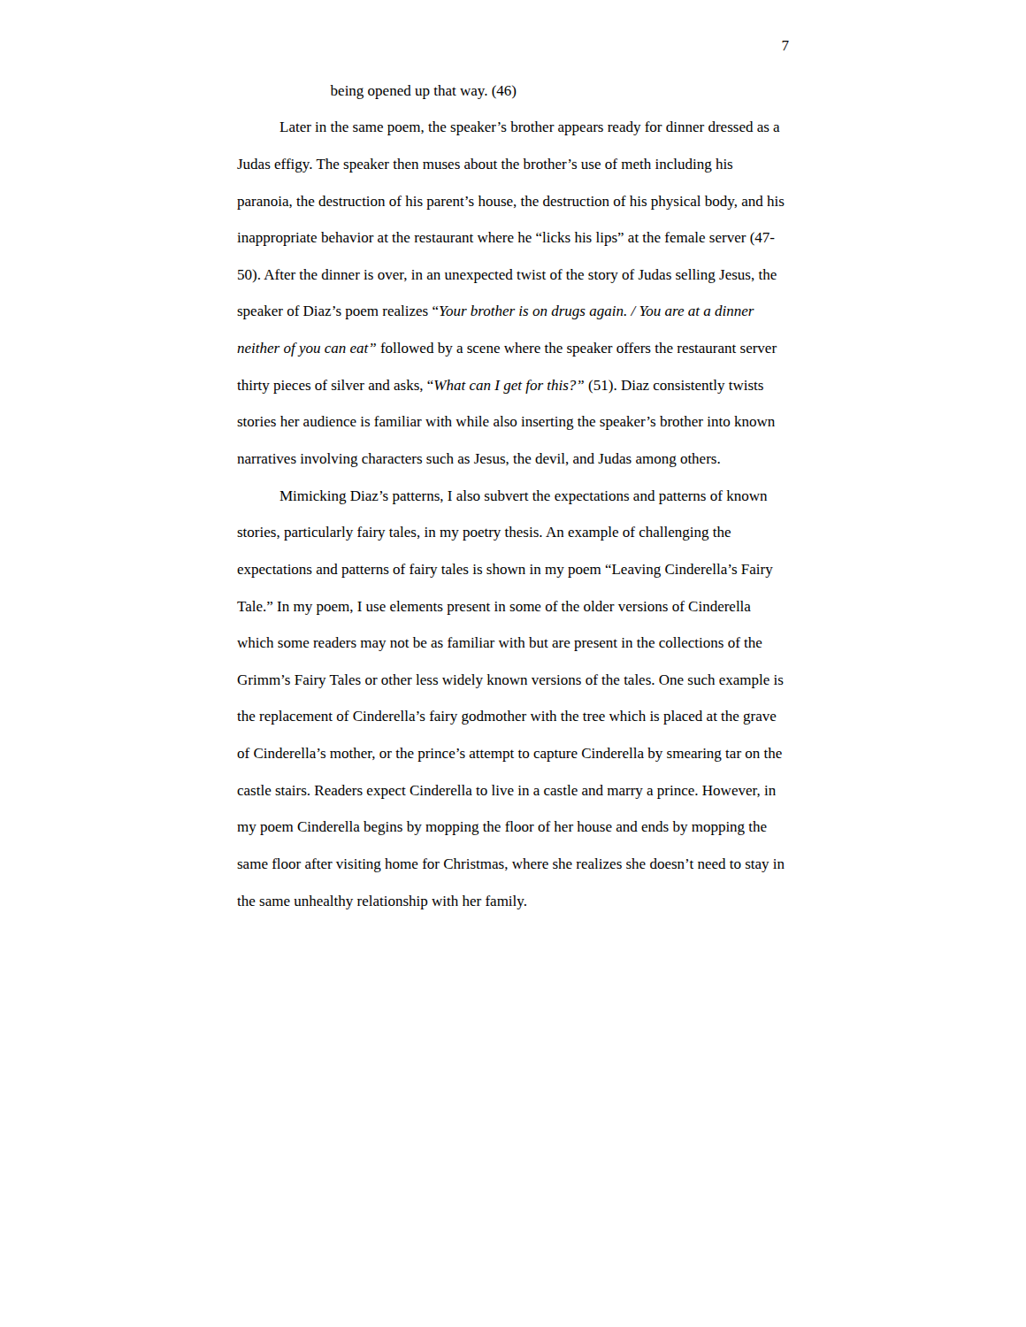7
being opened up that way. (46)
Later in the same poem, the speaker’s brother appears ready for dinner dressed as a Judas effigy. The speaker then muses about the brother’s use of meth including his paranoia, the destruction of his parent’s house, the destruction of his physical body, and his inappropriate behavior at the restaurant where he “licks his lips” at the female server (47-50). After the dinner is over, in an unexpected twist of the story of Judas selling Jesus, the speaker of Diaz’s poem realizes “Your brother is on drugs again. / You are at a dinner neither of you can eat” followed by a scene where the speaker offers the restaurant server thirty pieces of silver and asks, “What can I get for this?” (51). Diaz consistently twists stories her audience is familiar with while also inserting the speaker’s brother into known narratives involving characters such as Jesus, the devil, and Judas among others.
Mimicking Diaz’s patterns, I also subvert the expectations and patterns of known stories, particularly fairy tales, in my poetry thesis. An example of challenging the expectations and patterns of fairy tales is shown in my poem “Leaving Cinderella’s Fairy Tale.” In my poem, I use elements present in some of the older versions of Cinderella which some readers may not be as familiar with but are present in the collections of the Grimm’s Fairy Tales or other less widely known versions of the tales. One such example is the replacement of Cinderella’s fairy godmother with the tree which is placed at the grave of Cinderella’s mother, or the prince’s attempt to capture Cinderella by smearing tar on the castle stairs. Readers expect Cinderella to live in a castle and marry a prince. However, in my poem Cinderella begins by mopping the floor of her house and ends by mopping the same floor after visiting home for Christmas, where she realizes she doesn’t need to stay in the same unhealthy relationship with her family.